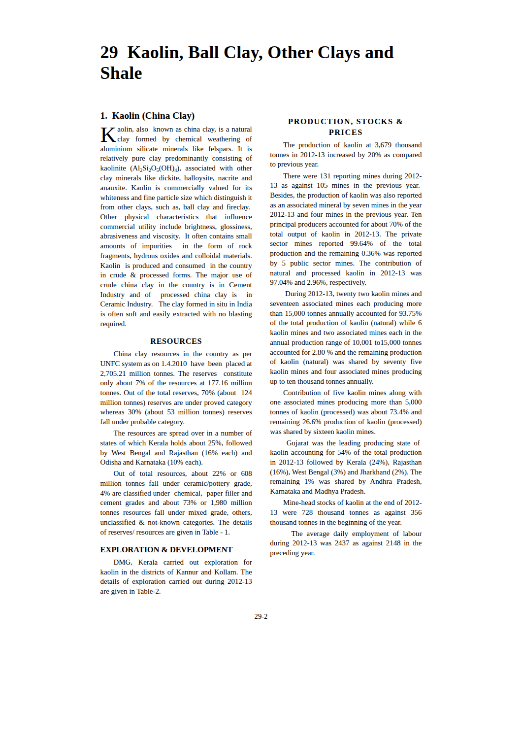29 Kaolin, Ball Clay, Other Clays and Shale
1. Kaolin (China Clay)
Kaolin, also known as china clay, is a natural clay formed by chemical weathering of aluminium silicate minerals like felspars. It is relatively pure clay predominantly consisting of kaolinite (Al2Si2O5(OH)4), associated with other clay minerals like dickite, halloysite, nacrite and anauxite. Kaolin is commercially valued for its whiteness and fine particle size which distinguish it from other clays, such as, ball clay and fireclay. Other physical characteristics that influence commercial utility include brightness, glossiness, abrasiveness and viscosity. It often contains small amounts of impurities in the form of rock fragments, hydrous oxides and colloidal materials. Kaolin is produced and consumed in the country in crude & processed forms. The major use of crude china clay in the country is in Cement Industry and of processed china clay is in Ceramic Industry. The clay formed in situ in India is often soft and easily extracted with no blasting required.
RESOURCES
China clay resources in the country as per UNFC system as on 1.4.2010 have been placed at 2,705.21 million tonnes. The reserves constitute only about 7% of the resources at 177.16 million tonnes. Out of the total reserves, 70% (about 124 million tonnes) reserves are under proved category whereas 30% (about 53 million tonnes) reserves fall under probable category.
The resources are spread over in a number of states of which Kerala holds about 25%, followed by West Bengal and Rajasthan (16% each) and Odisha and Karnataka (10% each).
Out of total resources, about 22% or 608 million tonnes fall under ceramic/pottery grade, 4% are classified under chemical, paper filler and cement grades and about 73% or 1,980 million tonnes resources fall under mixed grade, others, unclassified & not-known categories. The details of reserves/ resources are given in Table - 1.
EXPLORATION & DEVELOPMENT
DMG, Kerala carried out exploration for kaolin in the districts of Kannur and Kollam. The details of exploration carried out during 2012-13 are given in Table-2.
PRODUCTION, STOCKS & PRICES
The production of kaolin at 3,679 thousand tonnes in 2012-13 increased by 20% as compared to previous year.
There were 131 reporting mines during 2012-13 as against 105 mines in the previous year. Besides, the production of kaolin was also reported as an associated mineral by seven mines in the year 2012-13 and four mines in the previous year. Ten principal producers accounted for about 70% of the total output of kaolin in 2012-13. The private sector mines reported 99.64% of the total production and the remaining 0.36% was reported by 5 public sector mines. The contribution of natural and processed kaolin in 2012-13 was 97.04% and 2.96%, respectively.
During 2012-13, twenty two kaolin mines and seventeen associated mines each producing more than 15,000 tonnes annually accounted for 93.75% of the total production of kaolin (natural) while 6 kaolin mines and two associated mines each in the annual production range of 10,001 to15,000 tonnes accounted for 2.80 % and the remaining production of kaolin (natural) was shared by seventy five kaolin mines and four associated mines producing up to ten thousand tonnes annually.
Contribution of five kaolin mines along with one associated mines producing more than 5,000 tonnes of kaolin (processed) was about 73.4% and remaining 26.6% production of kaolin (processed) was shared by sixteen kaolin mines.
Gujarat was the leading producing state of kaolin accounting for 54% of the total production in 2012-13 followed by Kerala (24%), Rajasthan (16%), West Bengal (3%) and Jharkhand (2%). The remaining 1% was shared by Andhra Pradesh, Karnataka and Madhya Pradesh.
Mine-head stocks of kaolin at the end of 2012-13 were 728 thousand tonnes as against 356 thousand tonnes in the beginning of the year.
The average daily employment of labour during 2012-13 was 2437 as against 2148 in the preceding year.
29-2